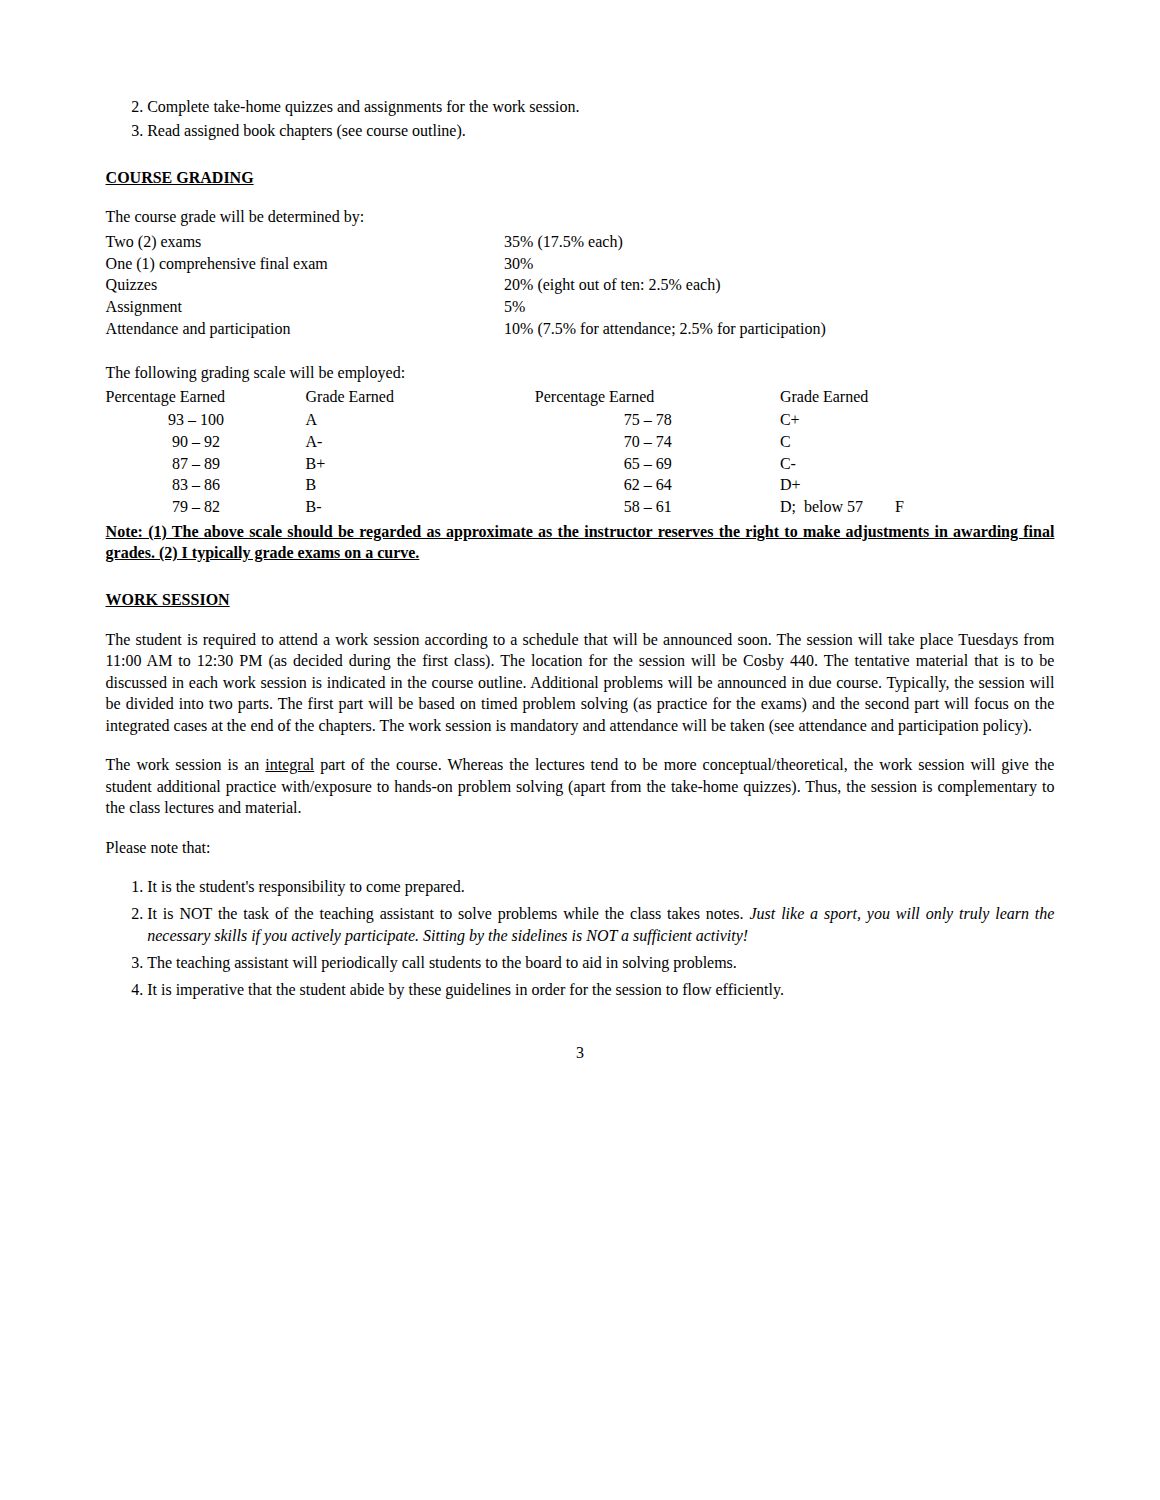Complete take-home quizzes and assignments for the work session.
Read assigned book chapters (see course outline).
COURSE GRADING
The course grade will be determined by:
| Two (2) exams | 35% (17.5% each) |
| One (1) comprehensive final exam | 30% |
| Quizzes | 20% (eight out of ten: 2.5% each) |
| Assignment | 5% |
| Attendance and participation | 10% (7.5% for attendance; 2.5% for participation) |
The following grading scale will be employed:
| Percentage Earned | Grade Earned | Percentage Earned | Grade Earned |
| --- | --- | --- | --- |
| 93 – 100 | A | 75 – 78 | C+ |
| 90 – 92 | A- | 70 – 74 | C |
| 87 – 89 | B+ | 65 – 69 | C- |
| 83 – 86 | B | 62 – 64 | D+ |
| 79 – 82 | B- | 58 – 61 | D; below 57 F |
Note: (1) The above scale should be regarded as approximate as the instructor reserves the right to make adjustments in awarding final grades. (2) I typically grade exams on a curve.
WORK SESSION
The student is required to attend a work session according to a schedule that will be announced soon. The session will take place Tuesdays from 11:00 AM to 12:30 PM (as decided during the first class). The location for the session will be Cosby 440. The tentative material that is to be discussed in each work session is indicated in the course outline. Additional problems will be announced in due course. Typically, the session will be divided into two parts. The first part will be based on timed problem solving (as practice for the exams) and the second part will focus on the integrated cases at the end of the chapters. The work session is mandatory and attendance will be taken (see attendance and participation policy).
The work session is an integral part of the course. Whereas the lectures tend to be more conceptual/theoretical, the work session will give the student additional practice with/exposure to hands-on problem solving (apart from the take-home quizzes). Thus, the session is complementary to the class lectures and material.
Please note that:
It is the student's responsibility to come prepared.
It is NOT the task of the teaching assistant to solve problems while the class takes notes. Just like a sport, you will only truly learn the necessary skills if you actively participate. Sitting by the sidelines is NOT a sufficient activity!
The teaching assistant will periodically call students to the board to aid in solving problems.
It is imperative that the student abide by these guidelines in order for the session to flow efficiently.
3